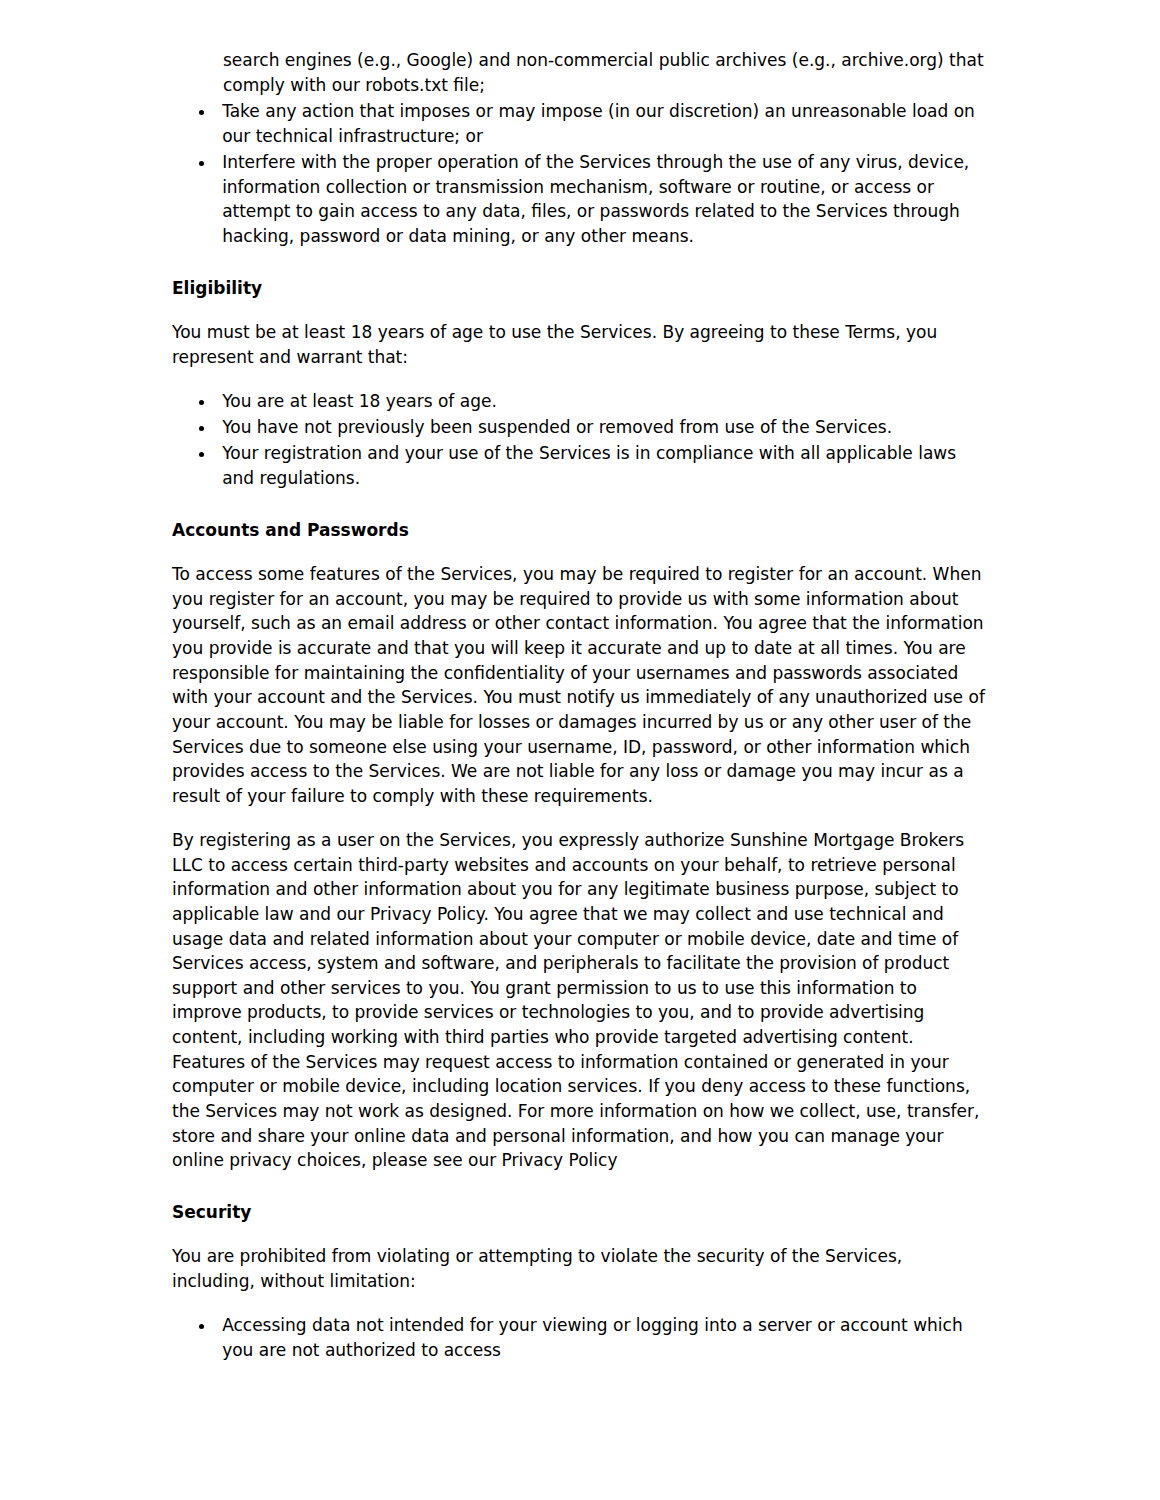search engines (e.g., Google) and non-commercial public archives (e.g., archive.org) that comply with our robots.txt file;
Take any action that imposes or may impose (in our discretion) an unreasonable load on our technical infrastructure; or
Interfere with the proper operation of the Services through the use of any virus, device, information collection or transmission mechanism, software or routine, or access or attempt to gain access to any data, files, or passwords related to the Services through hacking, password or data mining, or any other means.
Eligibility
You must be at least 18 years of age to use the Services. By agreeing to these Terms, you represent and warrant that:
You are at least 18 years of age.
You have not previously been suspended or removed from use of the Services.
Your registration and your use of the Services is in compliance with all applicable laws and regulations.
Accounts and Passwords
To access some features of the Services, you may be required to register for an account. When you register for an account, you may be required to provide us with some information about yourself, such as an email address or other contact information. You agree that the information you provide is accurate and that you will keep it accurate and up to date at all times. You are responsible for maintaining the confidentiality of your usernames and passwords associated with your account and the Services. You must notify us immediately of any unauthorized use of your account. You may be liable for losses or damages incurred by us or any other user of the Services due to someone else using your username, ID, password, or other information which provides access to the Services. We are not liable for any loss or damage you may incur as a result of your failure to comply with these requirements.
By registering as a user on the Services, you expressly authorize Sunshine Mortgage Brokers LLC to access certain third-party websites and accounts on your behalf, to retrieve personal information and other information about you for any legitimate business purpose, subject to applicable law and our Privacy Policy. You agree that we may collect and use technical and usage data and related information about your computer or mobile device, date and time of Services access, system and software, and peripherals to facilitate the provision of product support and other services to you. You grant permission to us to use this information to improve products, to provide services or technologies to you, and to provide advertising content, including working with third parties who provide targeted advertising content. Features of the Services may request access to information contained or generated in your computer or mobile device, including location services. If you deny access to these functions, the Services may not work as designed. For more information on how we collect, use, transfer, store and share your online data and personal information, and how you can manage your online privacy choices, please see our Privacy Policy
Security
You are prohibited from violating or attempting to violate the security of the Services, including, without limitation:
Accessing data not intended for your viewing or logging into a server or account which you are not authorized to access